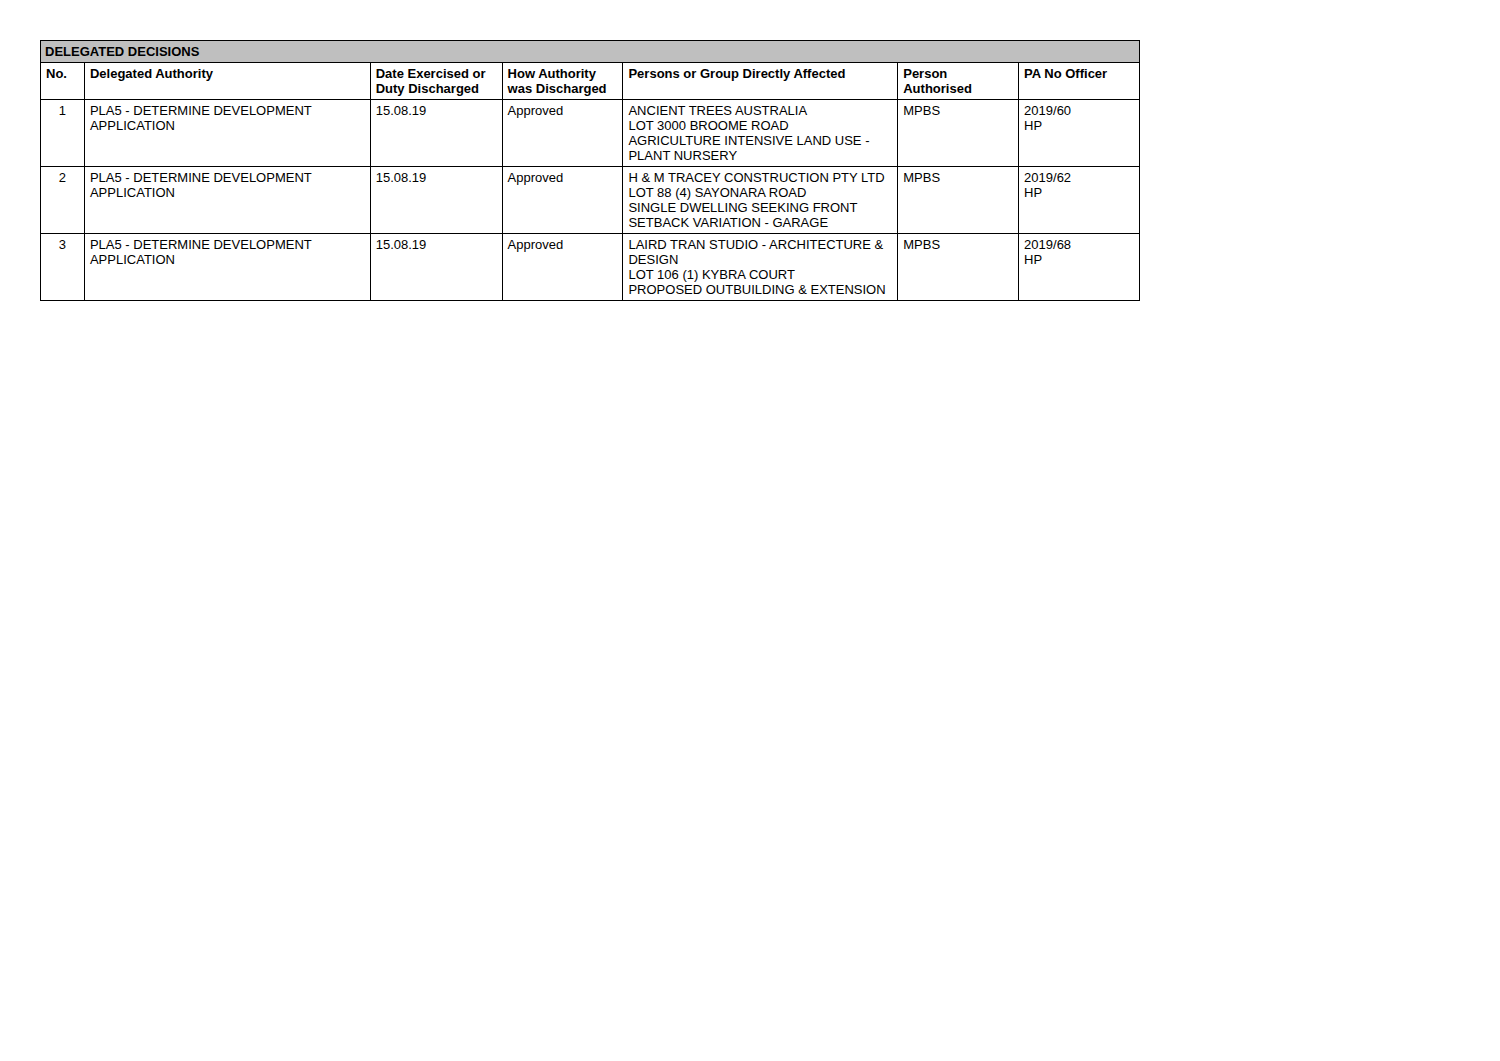DELEGATED DECISIONS
| No. | Delegated Authority | Date Exercised or Duty Discharged | How Authority was Discharged | Persons or Group Directly Affected | Person Authorised | PA No Officer |
| --- | --- | --- | --- | --- | --- | --- |
| 1 | PLA5 - DETERMINE DEVELOPMENT APPLICATION | 15.08.19 | Approved | ANCIENT TREES AUSTRALIA LOT 3000 BROOME ROAD AGRICULTURE INTENSIVE LAND USE - PLANT NURSERY | MPBS | 2019/60 HP |
| 2 | PLA5 - DETERMINE DEVELOPMENT APPLICATION | 15.08.19 | Approved | H & M TRACEY CONSTRUCTION PTY LTD LOT 88 (4) SAYONARA ROAD SINGLE DWELLING SEEKING FRONT SETBACK VARIATION - GARAGE | MPBS | 2019/62 HP |
| 3 | PLA5 - DETERMINE DEVELOPMENT APPLICATION | 15.08.19 | Approved | LAIRD TRAN STUDIO - ARCHITECTURE & DESIGN LOT 106 (1) KYBRA COURT PROPOSED OUTBUILDING & EXTENSION TO SINGLE DWELLING | MPBS | 2019/68 HP |